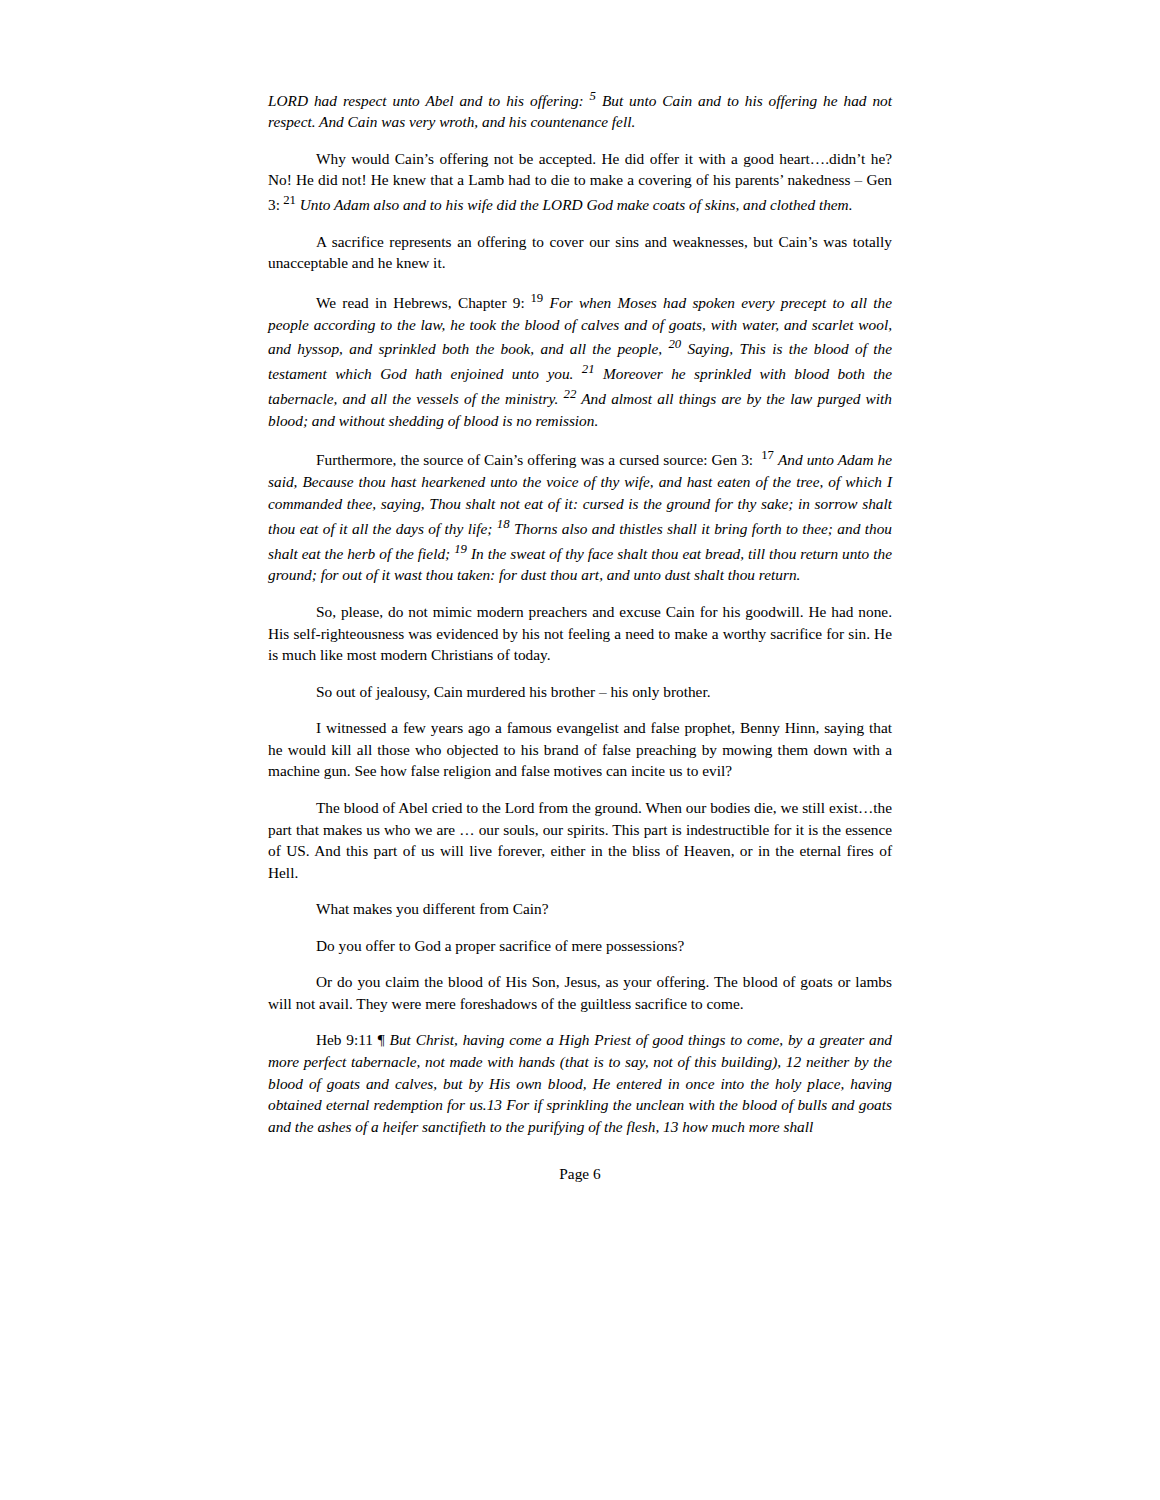LORD had respect unto Abel and to his offering: 5 But unto Cain and to his offering he had not respect. And Cain was very wroth, and his countenance fell.
Why would Cain’s offering not be accepted. He did offer it with a good heart….didn’t he? No! He did not! He knew that a Lamb had to die to make a covering of his parents’ nakedness – Gen 3: 21 Unto Adam also and to his wife did the LORD God make coats of skins, and clothed them.
A sacrifice represents an offering to cover our sins and weaknesses, but Cain’s was totally unacceptable and he knew it.
We read in Hebrews, Chapter 9: 19 For when Moses had spoken every precept to all the people according to the law, he took the blood of calves and of goats, with water, and scarlet wool, and hyssop, and sprinkled both the book, and all the people, 20 Saying, This is the blood of the testament which God hath enjoined unto you. 21 Moreover he sprinkled with blood both the tabernacle, and all the vessels of the ministry. 22 And almost all things are by the law purged with blood; and without shedding of blood is no remission.
Furthermore, the source of Cain’s offering was a cursed source: Gen 3: 17 And unto Adam he said, Because thou hast hearkened unto the voice of thy wife, and hast eaten of the tree, of which I commanded thee, saying, Thou shalt not eat of it: cursed is the ground for thy sake; in sorrow shalt thou eat of it all the days of thy life; 18 Thorns also and thistles shall it bring forth to thee; and thou shalt eat the herb of the field; 19 In the sweat of thy face shalt thou eat bread, till thou return unto the ground; for out of it wast thou taken: for dust thou art, and unto dust shalt thou return.
So, please, do not mimic modern preachers and excuse Cain for his goodwill. He had none. His self-righteousness was evidenced by his not feeling a need to make a worthy sacrifice for sin. He is much like most modern Christians of today.
So out of jealousy, Cain murdered his brother – his only brother.
I witnessed a few years ago a famous evangelist and false prophet, Benny Hinn, saying that he would kill all those who objected to his brand of false preaching by mowing them down with a machine gun. See how false religion and false motives can incite us to evil?
The blood of Abel cried to the Lord from the ground. When our bodies die, we still exist…the part that makes us who we are … our souls, our spirits. This part is indestructible for it is the essence of US. And this part of us will live forever, either in the bliss of Heaven, or in the eternal fires of Hell.
What makes you different from Cain?
Do you offer to God a proper sacrifice of mere possessions?
Or do you claim the blood of His Son, Jesus, as your offering. The blood of goats or lambs will not avail. They were mere foreshadows of the guiltless sacrifice to come.
Heb 9:11 ¶ But Christ, having come a High Priest of good things to come, by a greater and more perfect tabernacle, not made with hands (that is to say, not of this building), 12 neither by the blood of goats and calves, but by His own blood, He entered in once into the holy place, having obtained eternal redemption for us.13 For if sprinkling the unclean with the blood of bulls and goats and the ashes of a heifer sanctifieth to the purifying of the flesh, 13 how much more shall
Page 6